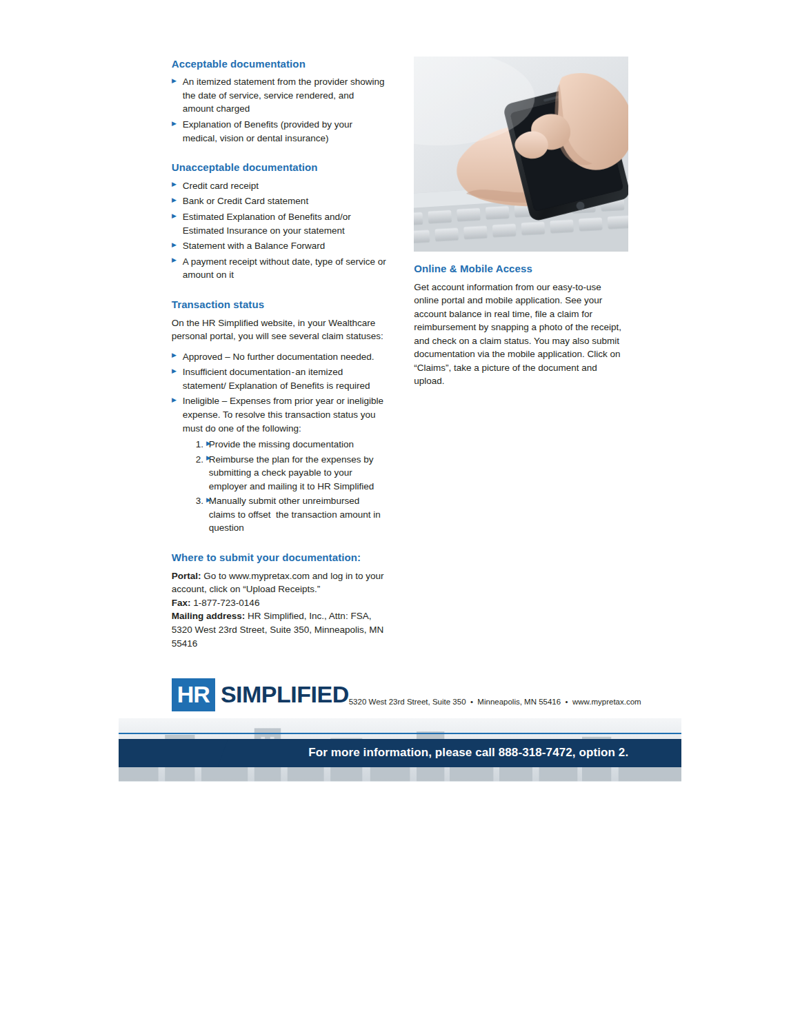Acceptable documentation
An itemized statement from the provider showing the date of service, service rendered, and amount charged
Explanation of Benefits (provided by your medical, vision or dental insurance)
Unacceptable documentation
Credit card receipt
Bank or Credit Card statement
Estimated Explanation of Benefits and/or Estimated Insurance on your statement
Statement with a Balance Forward
A payment receipt without date, type of service or amount on it
Transaction status
On the HR Simplified website, in your Wealthcare personal portal, you will see several claim statuses:
Approved – No further documentation needed.
Insufficient documentation - an itemized statement/ Explanation of Benefits is required
Ineligible – Expenses from prior year or ineligible expense. To resolve this transaction status you must do one of the following:
Provide the missing documentation
Reimburse the plan for the expenses by submitting a check payable to your employer and mailing it to HR Simplified
Manually submit other unreimbursed claims to offset the transaction amount in question
Where to submit your documentation:
Portal: Go to www.mypretax.com and log in to your account, click on “Upload Receipts.”
Fax: 1-877-723-0146
Mailing address: HR Simplified, Inc., Attn: FSA, 5320 West 23rd Street, Suite 350, Minneapolis, MN 55416
Online & Mobile Access
Get account information from our easy-to-use online portal and mobile application. See your account balance in real time, file a claim for reimbursement by snapping a photo of the receipt, and check on a claim status. You may also submit documentation via the mobile application. Click on “Claims”, take a picture of the document and upload.
HR
SIMPLIFIED
5320 West 23rd Street, Suite 350 • Minneapolis, MN 55416 • www.mypretax.com
For more information, please call 888-318-7472, option 2.